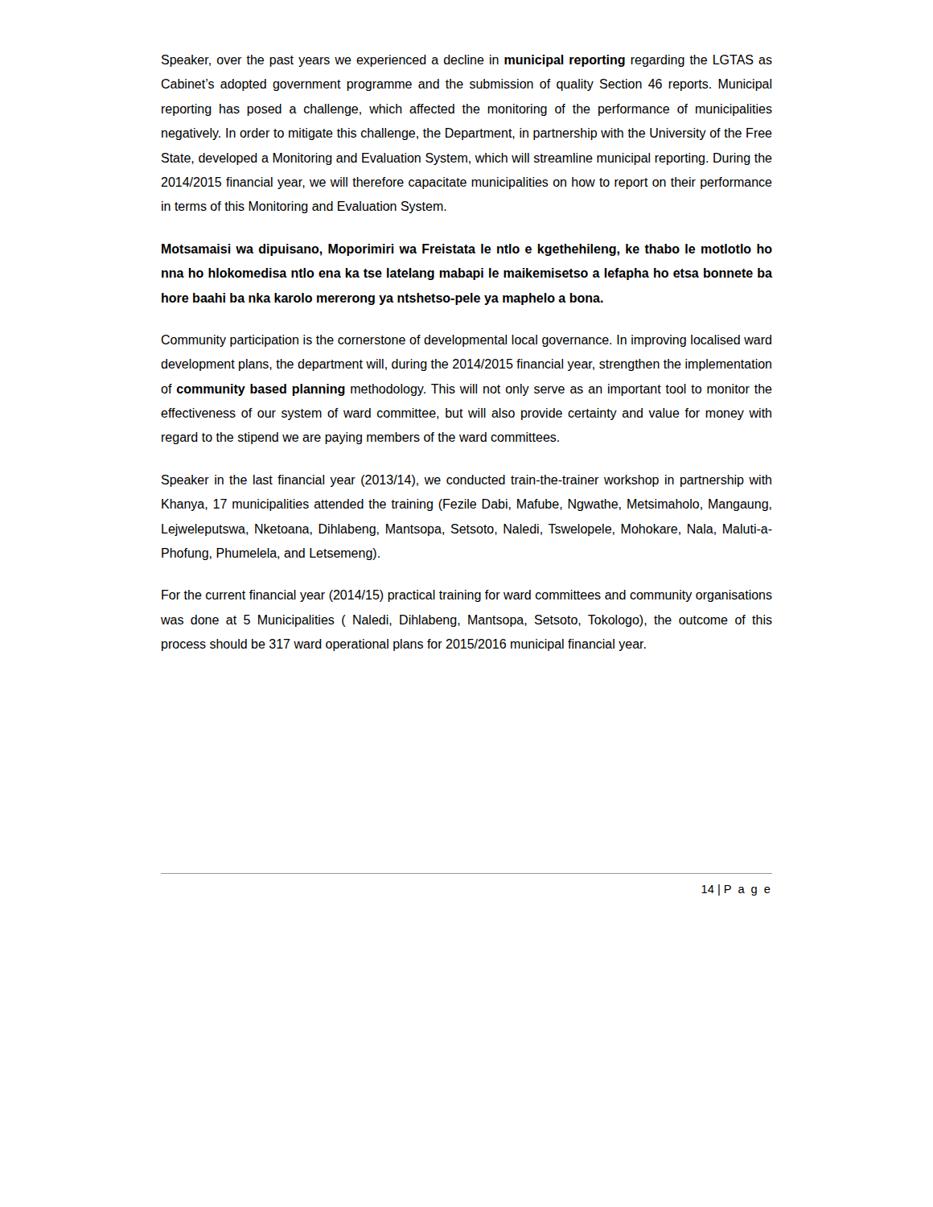Speaker, over the past years we experienced a decline in municipal reporting regarding the LGTAS as Cabinet’s adopted government programme and the submission of quality Section 46 reports. Municipal reporting has posed a challenge, which affected the monitoring of the performance of municipalities negatively. In order to mitigate this challenge, the Department, in partnership with the University of the Free State, developed a Monitoring and Evaluation System, which will streamline municipal reporting. During the 2014/2015 financial year, we will therefore capacitate municipalities on how to report on their performance in terms of this Monitoring and Evaluation System.
Motsamaisi wa dipuisano, Moporimiri wa Freistata le ntlo e kgethehileng, ke thabo le motlotlo ho nna ho hlokomedisa ntlo ena ka tse latelang mabapi le maikemisetso a lefapha ho etsa bonnete ba hore baahi ba nka karolo mererong ya ntshetso-pele ya maphelo a bona.
Community participation is the cornerstone of developmental local governance. In improving localised ward development plans, the department will, during the 2014/2015 financial year, strengthen the implementation of community based planning methodology. This will not only serve as an important tool to monitor the effectiveness of our system of ward committee, but will also provide certainty and value for money with regard to the stipend we are paying members of the ward committees.
Speaker in the last financial year (2013/14), we conducted train-the-trainer workshop in partnership with Khanya, 17 municipalities attended the training (Fezile Dabi, Mafube, Ngwathe, Metsimaholo, Mangaung, Lejweleputswa, Nketoana, Dihlabeng, Mantsopa, Setsoto, Naledi, Tswelopele, Mohokare, Nala, Maluti-a-Phofung, Phumelela, and Letsemeng).
For the current financial year (2014/15) practical training for ward committees and community organisations was done at 5 Municipalities ( Naledi, Dihlabeng, Mantsopa, Setsoto, Tokologo), the outcome of this process should be 317 ward operational plans for 2015/2016 municipal financial year.
14 | P a g e